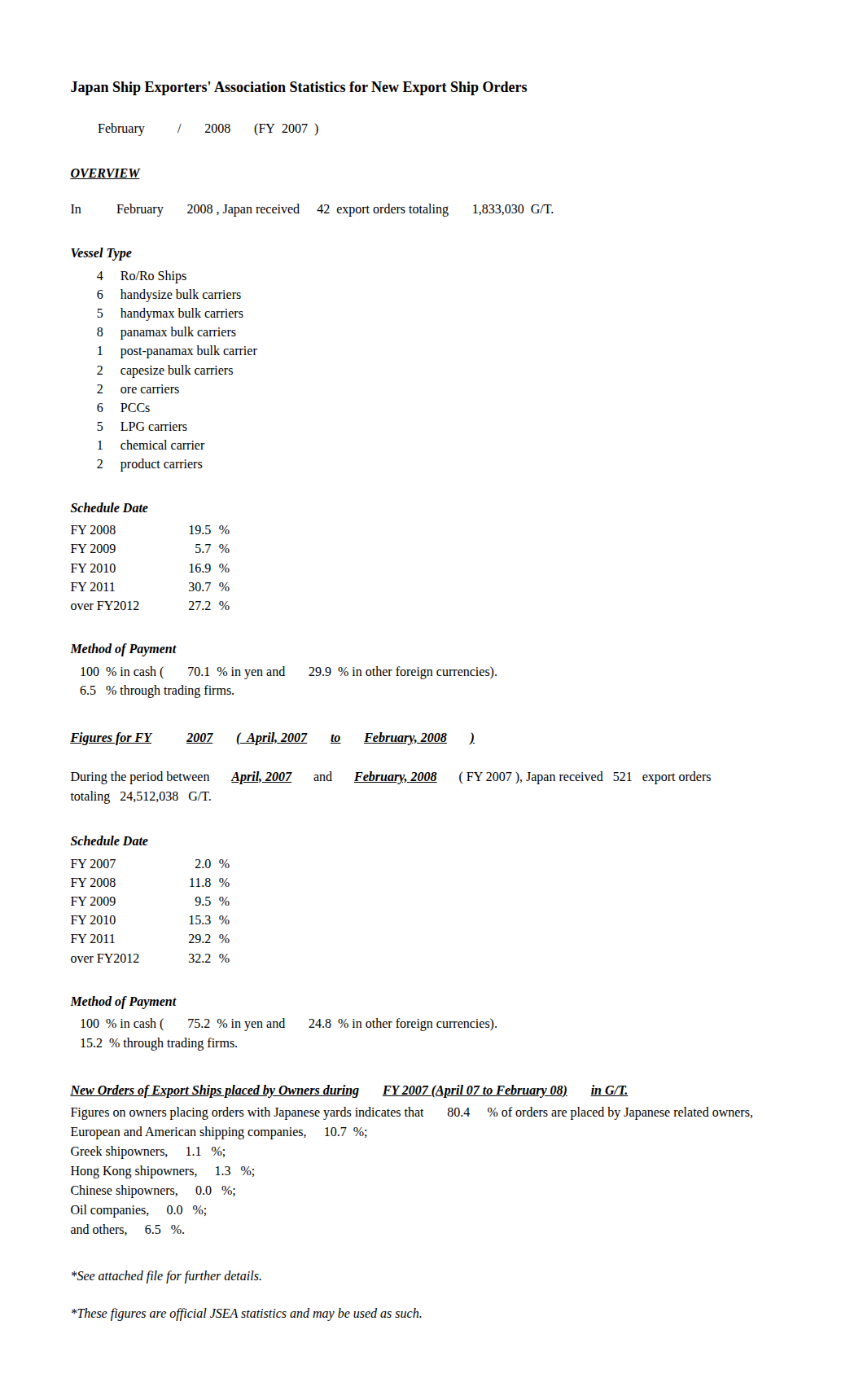Japan Ship Exporters' Association Statistics for New Export Ship Orders
February / 2008 (FY 2007 )
OVERVIEW
In February 2008 , Japan received 42 export orders totaling 1,833,030 G/T.
Vessel Type
4 Ro/Ro Ships
6handysize bulk carriers
5handymax bulk carriers
8panamax bulk carriers
1post-panamax bulk carrier
2capesize bulk carriers
2ore carriers
6 PCCs
5 LPG carriers
1chemical carrier
2product carriers
Schedule Date
FY 200819.5%
FY 20095.7%
FY 201016.9%
FY 201130.7%
over FY201227.2%
Method of Payment
100 % in cash ( 70.1 % in yen and 29.9 % in other foreign currencies).
6.5 % through trading firms.
Figures for FY 2007 ( April, 2007 to February, 2008 )
During the period between April, 2007 and February, 2008 ( FY 2007 ), Japan received 521 export orders totaling 24,512,038 G/T.
Schedule Date
FY 20072.0%
FY 200811.8%
FY 20099.5%
FY 201015.3%
FY 201129.2%
over FY201232.2%
Method of Payment
100 % in cash ( 75.2 % in yen and 24.8 % in other foreign currencies).
15.2 % through trading firms.
New Orders of Export Ships placed by Owners during FY 2007 (April 07 to February 08) in G/T.
Figures on owners placing orders with Japanese yards indicates that 80.4 % of orders are placed by Japanese related owners, European and American shipping companies, 10.7 %;
Greek shipowners, 1.1 %;
Hong Kong shipowners, 1.3 %;
Chinese shipowners, 0.0 %;
Oil companies, 0.0 %;
and others, 6.5 %.
*See attached file for further details.
*These figures are official JSEA statistics and may be used as such.